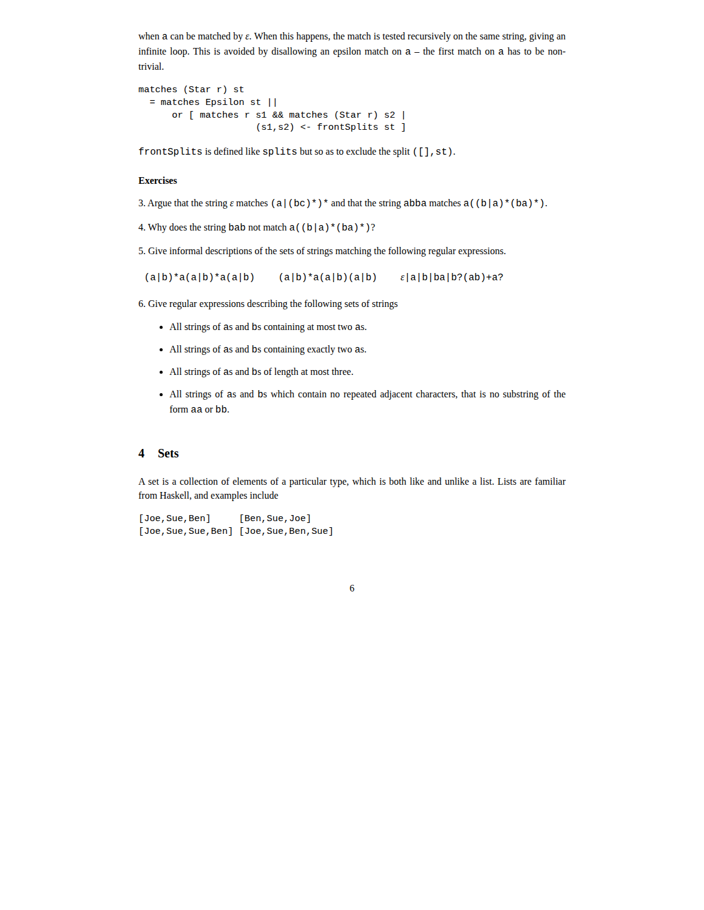when a can be matched by ε. When this happens, the match is tested recursively on the same string, giving an infinite loop. This is avoided by disallowing an epsilon match on a – the first match on a has to be non-trivial.
matches (Star r) st = matches Epsilon st || or [ matches r s1 && matches (Star r) s2 | (s1,s2) <- frontSplits st ]
frontSplits is defined like splits but so as to exclude the split ([],st).
Exercises
3. Argue that the string ε matches (a|(bc)*)* and that the string abba matches a((b|a)*(ba)*).
4. Why does the string bab not match a((b|a)*(ba)*)?
5. Give informal descriptions of the sets of strings matching the following regular expressions.
(a|b)*a(a|b)*a(a|b) (a|b)*a(a|b)(a|b) ε|a|b|ba|b?(ab)+a?
6. Give regular expressions describing the following sets of strings
All strings of as and bs containing at most two as.
All strings of as and bs containing exactly two as.
All strings of as and bs of length at most three.
All strings of as and bs which contain no repeated adjacent characters, that is no substring of the form aa or bb.
4 Sets
A set is a collection of elements of a particular type, which is both like and unlike a list. Lists are familiar from Haskell, and examples include
[Joe,Sue,Ben] [Ben,Sue,Joe] [Joe,Sue,Sue,Ben] [Joe,Sue,Ben,Sue]
6